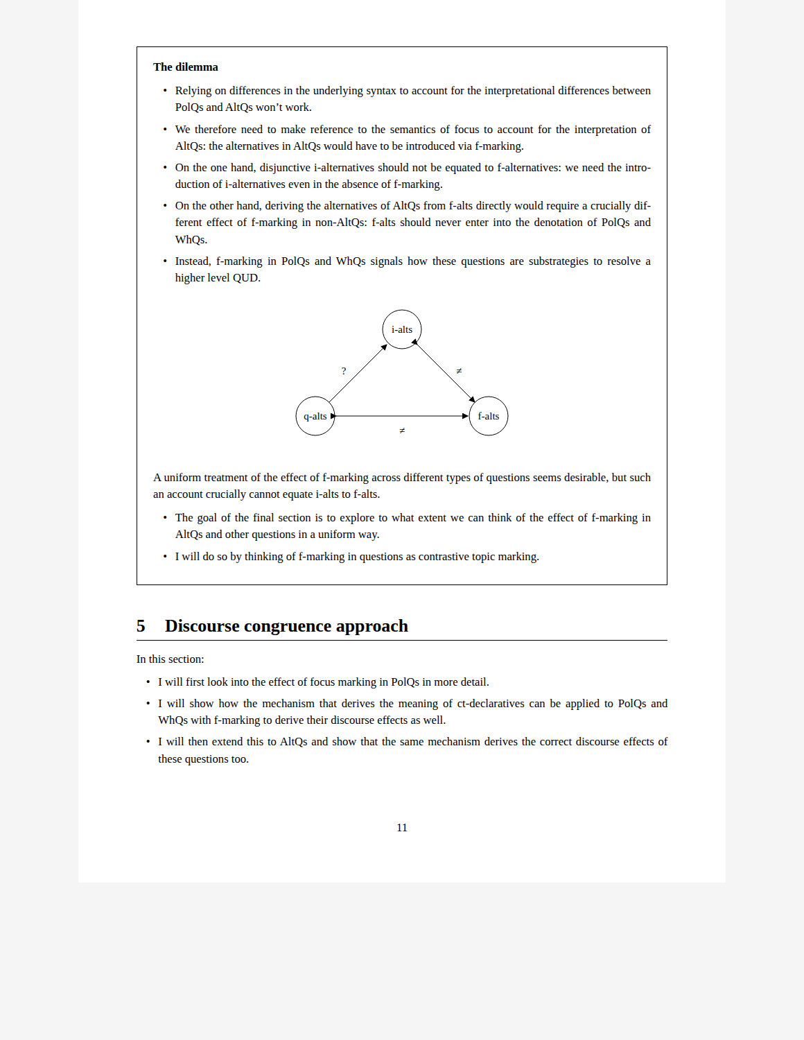The dilemma
Relying on differences in the underlying syntax to account for the interpretational differences between PolQs and AltQs won’t work.
We therefore need to make reference to the semantics of focus to account for the interpretation of AltQs: the alternatives in AltQs would have to be introduced via f-marking.
On the one hand, disjunctive i-alternatives should not be equated to f-alternatives: we need the introduction of i-alternatives even in the absence of f-marking.
On the other hand, deriving the alternatives of AltQs from f-alts directly would require a crucially different effect of f-marking in non-AltQs: f-alts should never enter into the denotation of PolQs and WhQs.
Instead, f-marking in PolQs and WhQs signals how these questions are substrategies to resolve a higher level QUD.
i-alts q-alts f-alts ? ≠ ≠
A uniform treatment of the effect of f-marking across different types of questions seems desirable, but such an account crucially cannot equate i-alts to f-alts.
The goal of the final section is to explore to what extent we can think of the effect of f-marking in AltQs and other questions in a uniform way.
I will do so by thinking of f-marking in questions as contrastive topic marking.
5 Discourse congruence approach
In this section:
I will first look into the effect of focus marking in PolQs in more detail.
I will show how the mechanism that derives the meaning of ct-declaratives can be applied to PolQs and WhQs with f-marking to derive their discourse effects as well.
I will then extend this to AltQs and show that the same mechanism derives the correct discourse effects of these questions too.
11